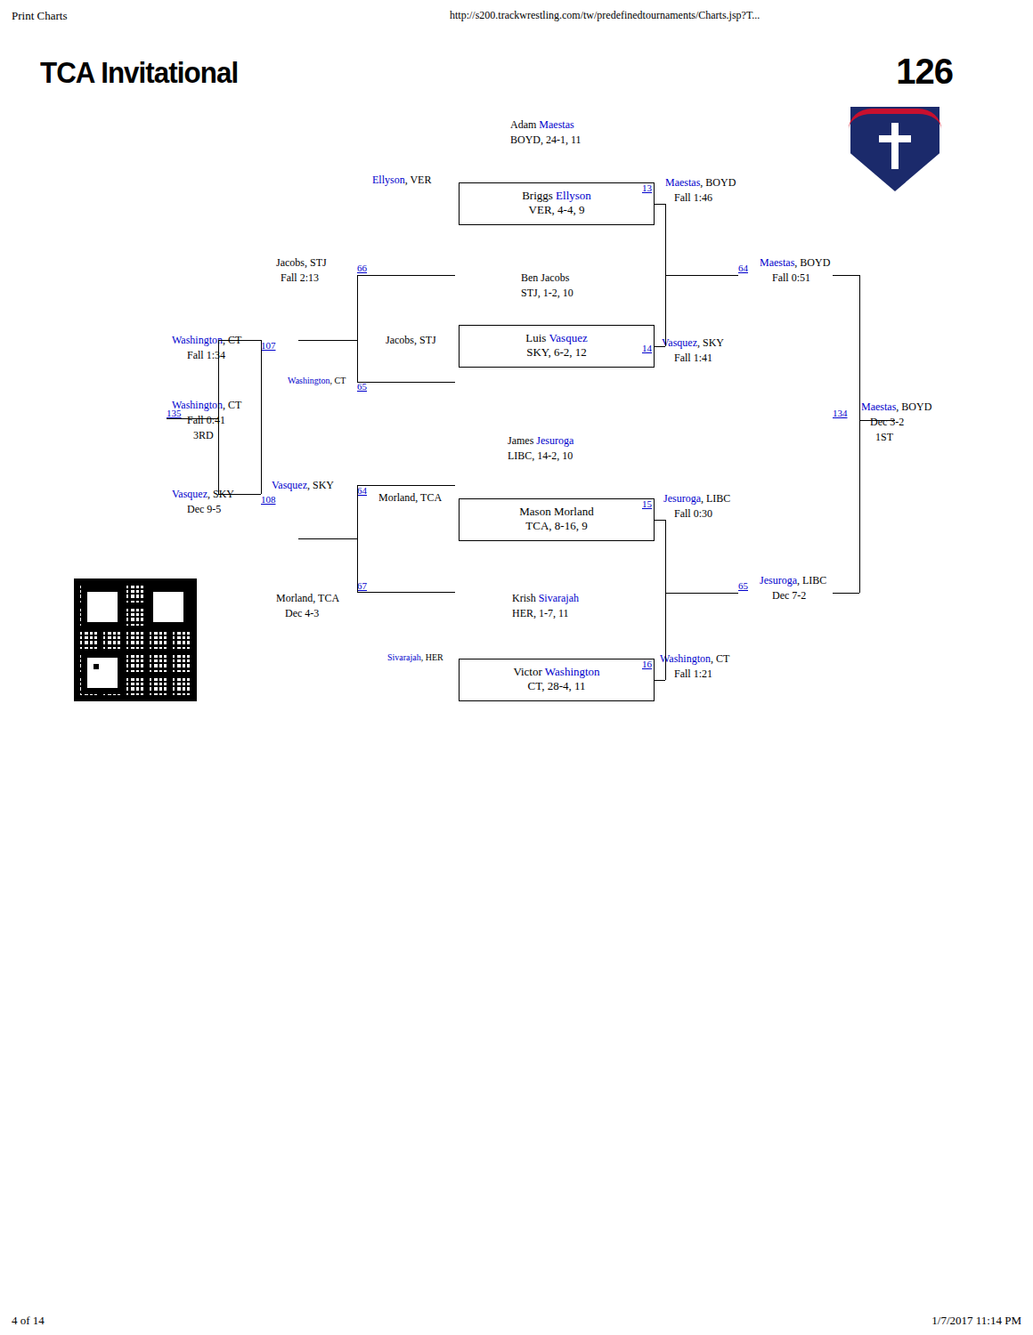Print Charts
http://s200.trackwrestling.com/tw/predefinedtournaments/Charts.jsp?T...
TCA Invitational
126
Briggs Ellyson
VER, 4-4, 9
Luis Vasquez
SKY, 6-2, 12
Mason Morland
TCA, 8-16, 9
Victor Washington
CT, 28-4, 11
Adam Maestas
BOYD, 24-1, 11
Ben Jacobs
STJ, 1-2, 10
James Jesuroga
LIBC, 14-2, 10
Krish Sivarajah
HER, 1-7, 11
Ellyson, VER
Jacobs, STJ
Morland, TCA
Sivarajah, HER
Maestas, BOYD
Fall 1:46
13
Vasquez, SKY
Fall 1:41
14
Jesuroga, LIBC
Fall 0:30
15
Washington, CT
Fall 1:21
16
Maestas, BOYD
Fall 0:51
64
Jesuroga, LIBC
Dec 7-2
65
Maestas, BOYD
Dec 3-2
1ST
134
Jacobs, STJ
Fall 2:13
66
Washington, CT
Fall 1:34
107
Washington, CT
65
Washington, CT
Fall 0:41
3RD
135
Vasquez, SKY
64
Vasquez, SKY
Dec 9-5
108
Morland, TCA
Dec 4-3
67
4 of 14
1/7/2017 11:14 PM